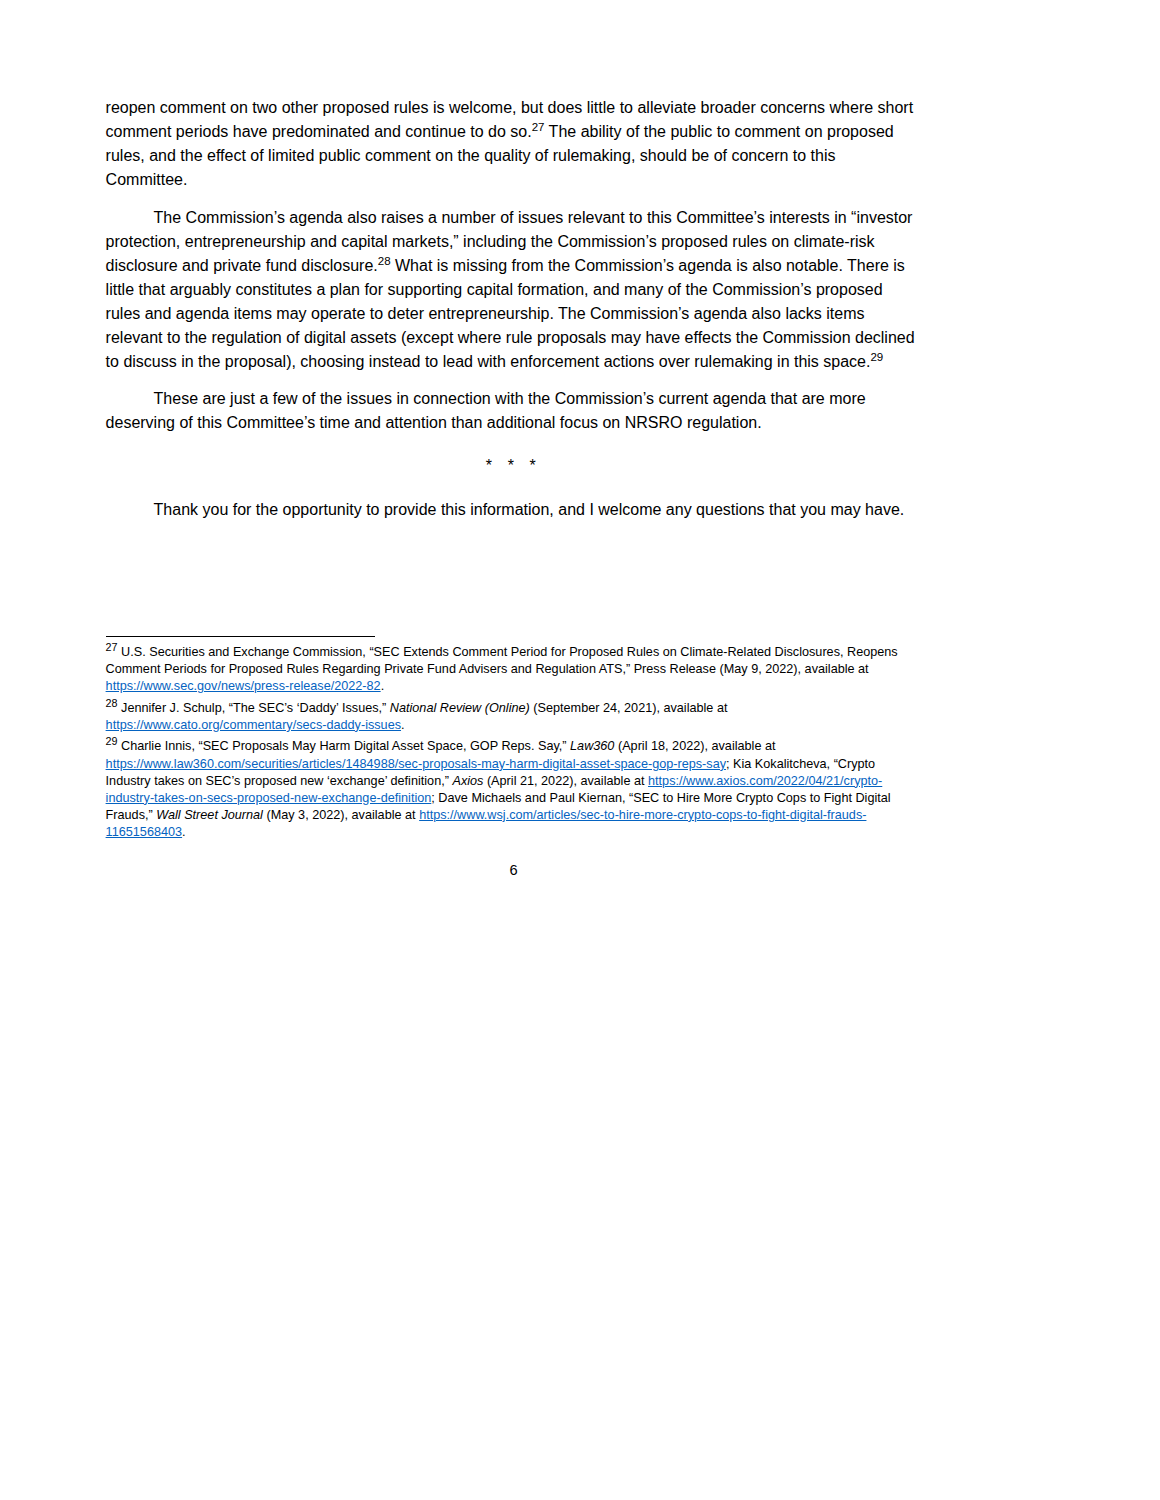reopen comment on two other proposed rules is welcome, but does little to alleviate broader concerns where short comment periods have predominated and continue to do so.27 The ability of the public to comment on proposed rules, and the effect of limited public comment on the quality of rulemaking, should be of concern to this Committee.
The Commission’s agenda also raises a number of issues relevant to this Committee’s interests in “investor protection, entrepreneurship and capital markets,” including the Commission’s proposed rules on climate-risk disclosure and private fund disclosure.28 What is missing from the Commission’s agenda is also notable. There is little that arguably constitutes a plan for supporting capital formation, and many of the Commission’s proposed rules and agenda items may operate to deter entrepreneurship. The Commission’s agenda also lacks items relevant to the regulation of digital assets (except where rule proposals may have effects the Commission declined to discuss in the proposal), choosing instead to lead with enforcement actions over rulemaking in this space.29
These are just a few of the issues in connection with the Commission’s current agenda that are more deserving of this Committee’s time and attention than additional focus on NRSRO regulation.
* * *
Thank you for the opportunity to provide this information, and I welcome any questions that you may have.
27 U.S. Securities and Exchange Commission, “SEC Extends Comment Period for Proposed Rules on Climate-Related Disclosures, Reopens Comment Periods for Proposed Rules Regarding Private Fund Advisers and Regulation ATS,” Press Release (May 9, 2022), available at https://www.sec.gov/news/press-release/2022-82.
28 Jennifer J. Schulp, “The SEC’s ‘Daddy’ Issues,” National Review (Online) (September 24, 2021), available at https://www.cato.org/commentary/secs-daddy-issues.
29 Charlie Innis, “SEC Proposals May Harm Digital Asset Space, GOP Reps. Say,” Law360 (April 18, 2022), available at https://www.law360.com/securities/articles/1484988/sec-proposals-may-harm-digital-asset-space-gop-reps-say; Kia Kokalitcheva, “Crypto Industry takes on SEC’s proposed new ‘exchange’ definition,” Axios (April 21, 2022), available at https://www.axios.com/2022/04/21/crypto-industry-takes-on-secs-proposed-new-exchange-definition; Dave Michaels and Paul Kiernan, “SEC to Hire More Crypto Cops to Fight Digital Frauds,” Wall Street Journal (May 3, 2022), available at https://www.wsj.com/articles/sec-to-hire-more-crypto-cops-to-fight-digital-frauds-11651568403.
6